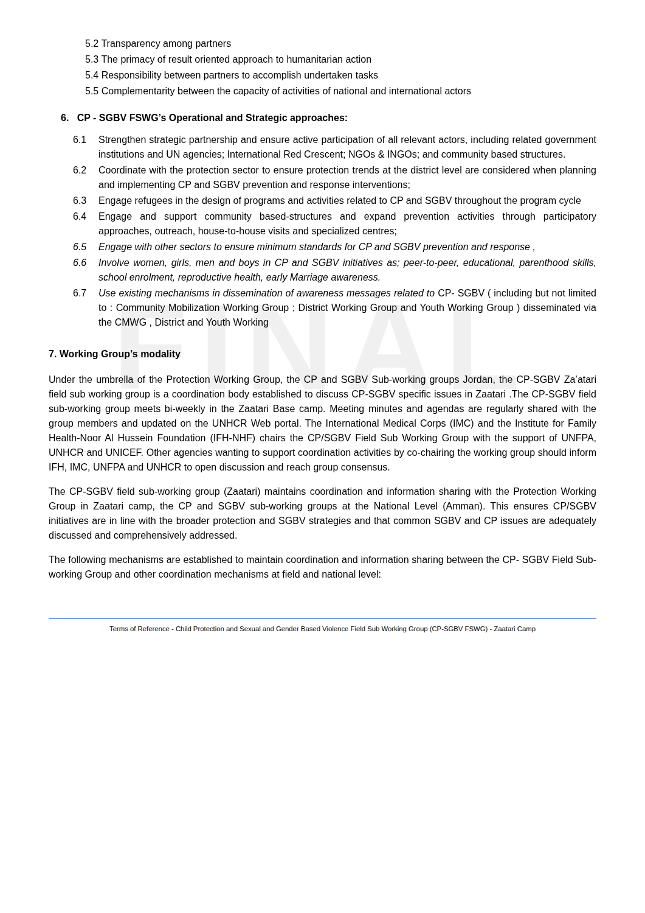FINAL
5.2 Transparency among partners
5.3 The primacy of result oriented approach to humanitarian action
5.4 Responsibility between partners to accomplish undertaken tasks
5.5 Complementarity between the capacity of activities of national and international actors
6. CP - SGBV FSWG’s Operational and Strategic approaches:
6.1 Strengthen strategic partnership and ensure active participation of all relevant actors, including related government institutions and UN agencies; International Red Crescent; NGOs & INGOs; and community based structures.
6.2 Coordinate with the protection sector to ensure protection trends at the district level are considered when planning and implementing CP and SGBV prevention and response interventions;
6.3 Engage refugees in the design of programs and activities related to CP and SGBV throughout the program cycle
6.4 Engage and support community based-structures and expand prevention activities through participatory approaches, outreach, house-to-house visits and specialized centres;
6.5 Engage with other sectors to ensure minimum standards for CP and SGBV prevention and response ,
6.6 Involve women, girls, men and boys in CP and SGBV initiatives as; peer-to-peer, educational, parenthood skills, school enrolment, reproductive health, early Marriage awareness.
6.7 Use existing mechanisms in dissemination of awareness messages related to CP- SGBV ( including but not limited to : Community Mobilization Working Group ; District Working Group and Youth Working Group ) disseminated via the CMWG , District and Youth Working
7. Working Group’s modality
Under the umbrella of the Protection Working Group, the CP and SGBV Sub-working groups Jordan, the CP-SGBV Za’atari field sub working group is a coordination body established to discuss CP-SGBV specific issues in Zaatari .The CP-SGBV field sub-working group meets bi-weekly in the Zaatari Base camp. Meeting minutes and agendas are regularly shared with the group members and updated on the UNHCR Web portal. The International Medical Corps (IMC) and the Institute for Family Health-Noor Al Hussein Foundation (IFH-NHF) chairs the CP/SGBV Field Sub Working Group with the support of UNFPA, UNHCR and UNICEF. Other agencies wanting to support coordination activities by co-chairing the working group should inform IFH, IMC, UNFPA and UNHCR to open discussion and reach group consensus.
The CP-SGBV field sub-working group (Zaatari) maintains coordination and information sharing with the Protection Working Group in Zaatari camp, the CP and SGBV sub-working groups at the National Level (Amman). This ensures CP/SGBV initiatives are in line with the broader protection and SGBV strategies and that common SGBV and CP issues are adequately discussed and comprehensively addressed.
The following mechanisms are established to maintain coordination and information sharing between the CP- SGBV Field Sub-working Group and other coordination mechanisms at field and national level:
Terms of Reference - Child Protection and Sexual and Gender Based Violence Field Sub Working Group (CP-SGBV FSWG) - Zaatari Camp